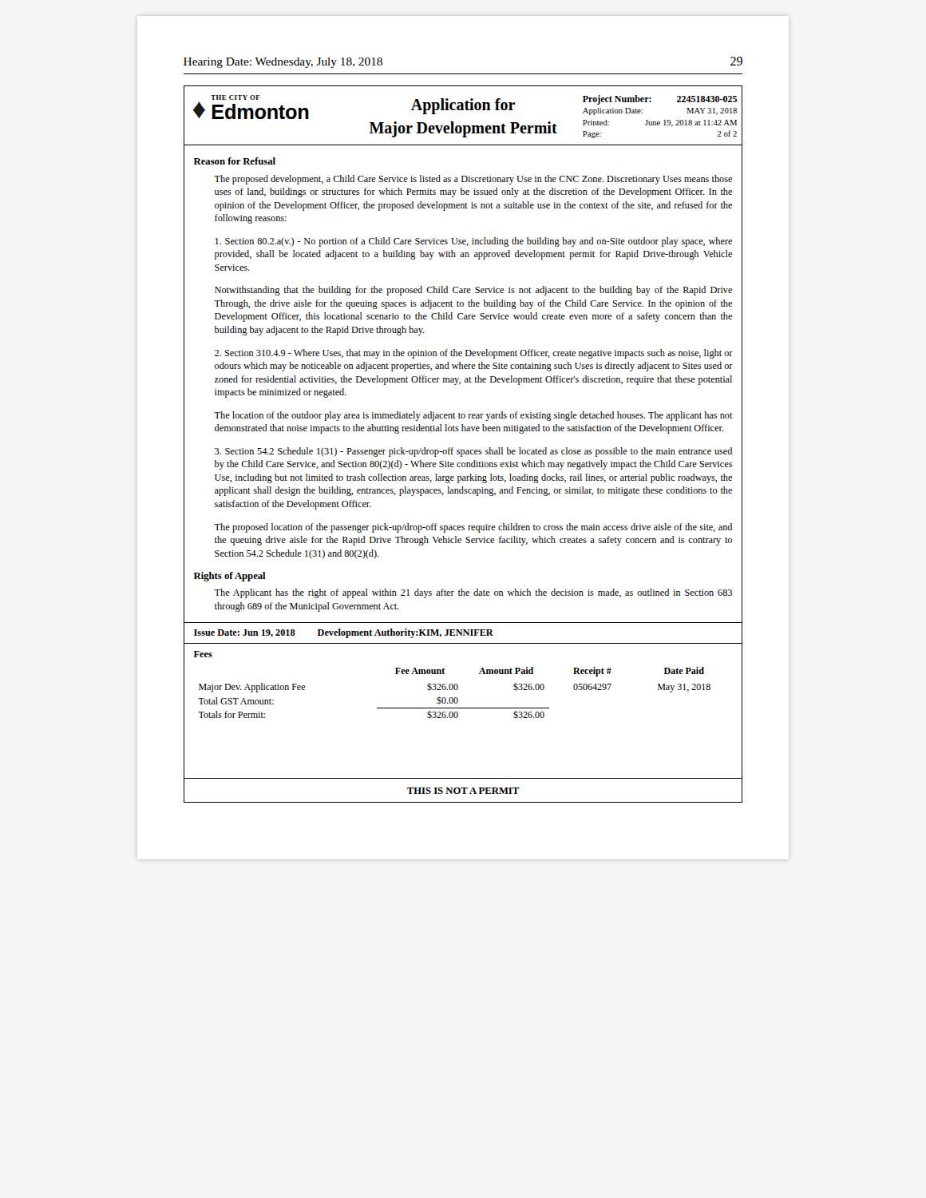Hearing Date: Wednesday, July 18, 2018
29
♦
THE CITY OF
Edmonton
Application for
Major Development Permit
Project Number: 224518430-025
Application Date: MAY 31, 2018
Printed: June 19, 2018 at 11:42 AM
Page: 2 of 2
Reason for Refusal
The proposed development, a Child Care Service is listed as a Discretionary Use in the CNC Zone. Discretionary Uses means those uses of land, buildings or structures for which Permits may be issued only at the discretion of the Development Officer. In the opinion of the Development Officer, the proposed development is not a suitable use in the context of the site, and refused for the following reasons:
1. Section 80.2.a(v.) - No portion of a Child Care Services Use, including the building bay and on-Site outdoor play space, where provided, shall be located adjacent to a building bay with an approved development permit for Rapid Drive-through Vehicle Services.
Notwithstanding that the building for the proposed Child Care Service is not adjacent to the building bay of the Rapid Drive Through, the drive aisle for the queuing spaces is adjacent to the building bay of the Child Care Service. In the opinion of the Development Officer, this locational scenario to the Child Care Service would create even more of a safety concern than the building bay adjacent to the Rapid Drive through bay.
2. Section 310.4.9 - Where Uses, that may in the opinion of the Development Officer, create negative impacts such as noise, light or odours which may be noticeable on adjacent properties, and where the Site containing such Uses is directly adjacent to Sites used or zoned for residential activities, the Development Officer may, at the Development Officer's discretion, require that these potential impacts be minimized or negated.
The location of the outdoor play area is immediately adjacent to rear yards of existing single detached houses. The applicant has not demonstrated that noise impacts to the abutting residential lots have been mitigated to the satisfaction of the Development Officer.
3. Section 54.2 Schedule 1(31) - Passenger pick-up/drop-off spaces shall be located as close as possible to the main entrance used by the Child Care Service, and Section 80(2)(d) - Where Site conditions exist which may negatively impact the Child Care Services Use, including but not limited to trash collection areas, large parking lots, loading docks, rail lines, or arterial public roadways, the applicant shall design the building, entrances, playspaces, landscaping, and Fencing, or similar, to mitigate these conditions to the satisfaction of the Development Officer.
The proposed location of the passenger pick-up/drop-off spaces require children to cross the main access drive aisle of the site, and the queuing drive aisle for the Rapid Drive Through Vehicle Service facility, which creates a safety concern and is contrary to Section 54.2 Schedule 1(31) and 80(2)(d).
Rights of Appeal
The Applicant has the right of appeal within 21 days after the date on which the decision is made, as outlined in Section 683 through 689 of the Municipal Government Act.
Issue Date: Jun 19, 2018 Development Authority:KIM, JENNIFER
Fees
| | Fee Amount | Amount Paid | Receipt # | Date Paid |
| --- | --- | --- | --- | --- |
| Major Dev. Application Fee | $326.00 | $326.00 | 05064297 | May 31, 2018 |
| Total GST Amount: | $0.00 | | | |
| Totals for Permit: | $326.00 | $326.00 | | |
THIS IS NOT A PERMIT